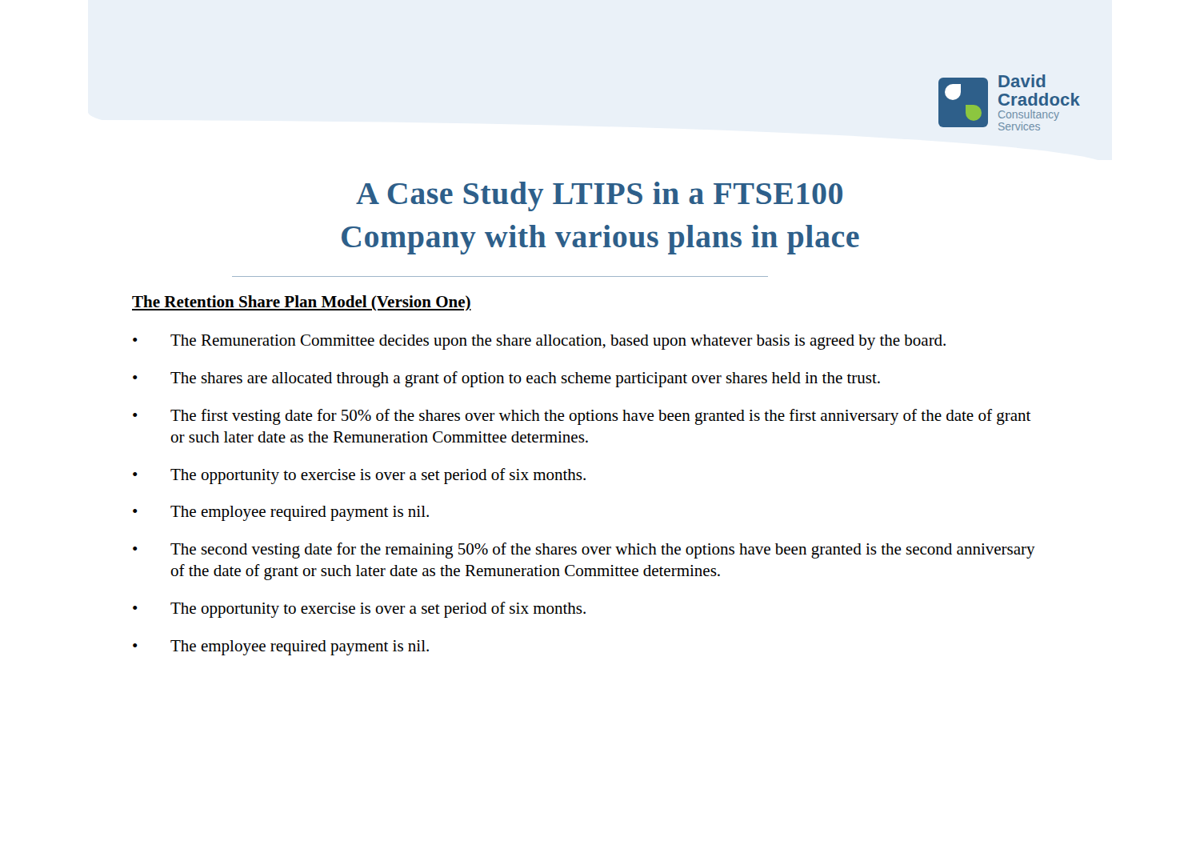David
Craddock
Consultancy
Services
A Case Study LTIPS in a FTSE100
Company with various plans in place
The Retention Share Plan Model (Version One)
The Remuneration Committee decides upon the share allocation, based upon whatever basis is agreed by the board.
The shares are allocated through a grant of option to each scheme participant over shares held in the trust.
The first vesting date for 50% of the shares over which the options have been granted is the first anniversary of the date of grant or such later date as the Remuneration Committee determines.
The opportunity to exercise is over a set period of six months.
The employee required payment is nil.
The second vesting date for the remaining 50% of the shares over which the options have been granted is the second anniversary of the date of grant or such later date as the Remuneration Committee determines.
The opportunity to exercise is over a set period of six months.
The employee required payment is nil.